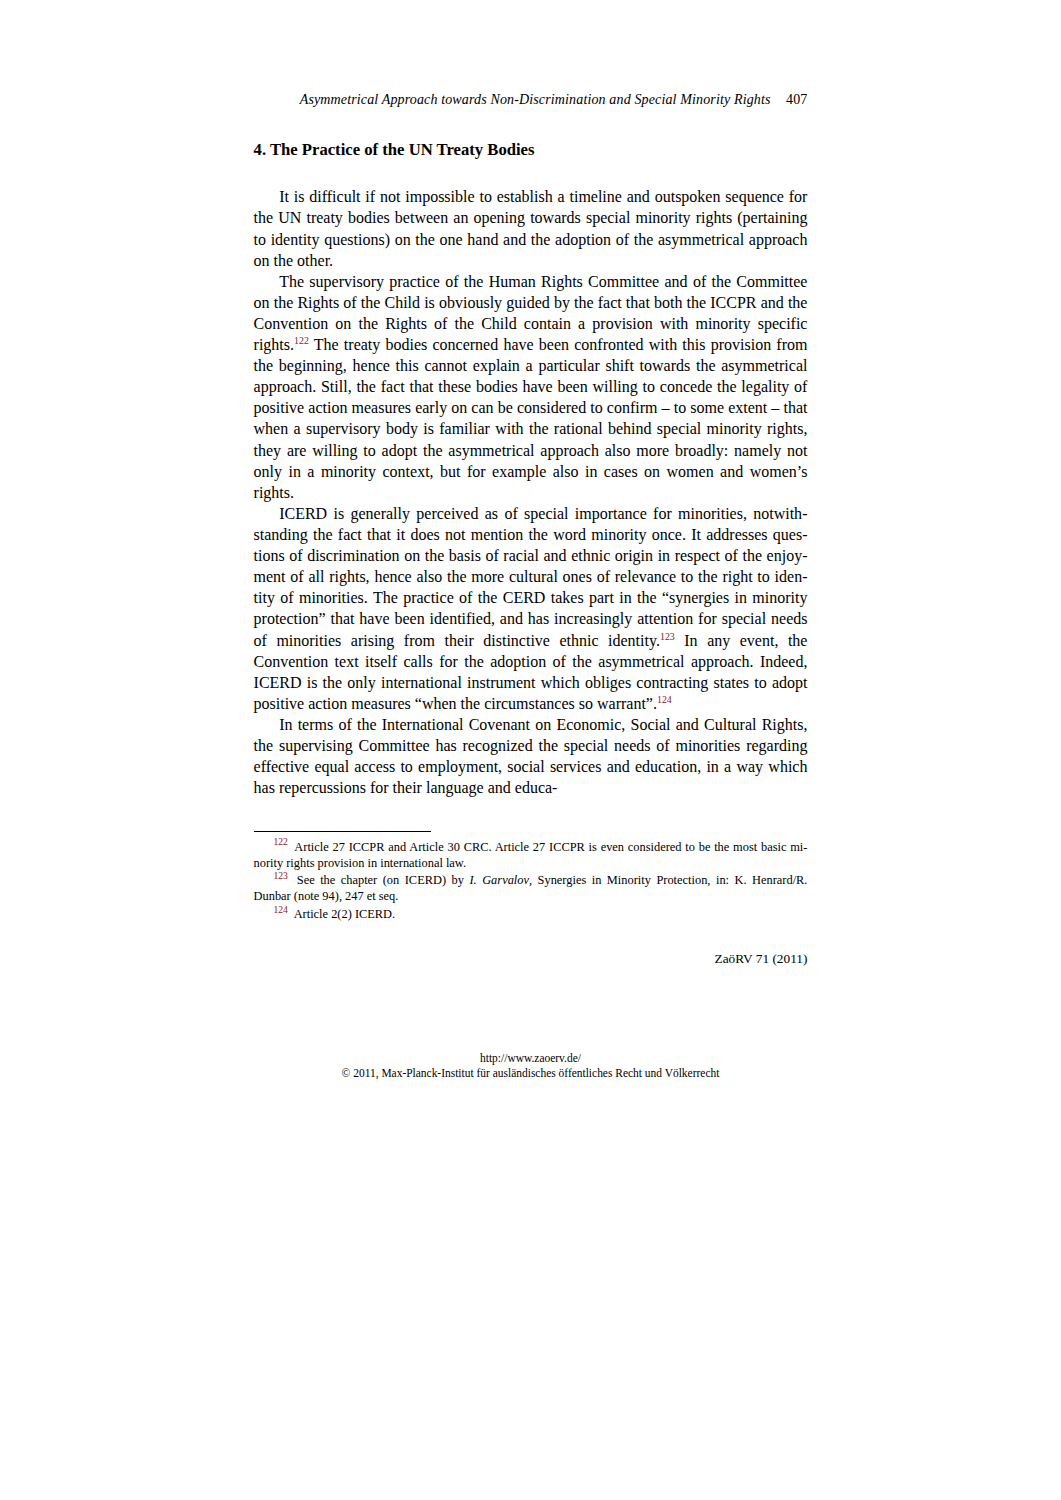Asymmetrical Approach towards Non-Discrimination and Special Minority Rights407
4. The Practice of the UN Treaty Bodies
It is difficult if not impossible to establish a timeline and outspoken sequence for the UN treaty bodies between an opening towards special minority rights (pertaining to identity questions) on the one hand and the adoption of the asymmetrical approach on the other.
The supervisory practice of the Human Rights Committee and of the Committee on the Rights of the Child is obviously guided by the fact that both the ICCPR and the Convention on the Rights of the Child contain a provision with minority specific rights.122 The treaty bodies concerned have been confronted with this provision from the beginning, hence this cannot explain a particular shift towards the asymmetrical approach. Still, the fact that these bodies have been willing to concede the legality of positive action measures early on can be considered to confirm – to some extent – that when a supervisory body is familiar with the rational behind special minority rights, they are willing to adopt the asymmetrical approach also more broadly: namely not only in a minority context, but for example also in cases on women and women’s rights.
ICERD is generally perceived as of special importance for minorities, notwithstanding the fact that it does not mention the word minority once. It addresses questions of discrimination on the basis of racial and ethnic origin in respect of the enjoyment of all rights, hence also the more cultural ones of relevance to the right to identity of minorities. The practice of the CERD takes part in the “synergies in minority protection” that have been identified, and has increasingly attention for special needs of minorities arising from their distinctive ethnic identity.123 In any event, the Convention text itself calls for the adoption of the asymmetrical approach. Indeed, ICERD is the only international instrument which obliges contracting states to adopt positive action measures “when the circumstances so warrant”.124
In terms of the International Covenant on Economic, Social and Cultural Rights, the supervising Committee has recognized the special needs of minorities regarding effective equal access to employment, social services and education, in a way which has repercussions for their language and educa-
122 Article 27 ICCPR and Article 30 CRC. Article 27 ICCPR is even considered to be the most basic minority rights provision in international law.
123 See the chapter (on ICERD) by I. Garvalov, Synergies in Minority Protection, in: K. Henrard/R. Dunbar (note 94), 247 et seq.
124 Article 2(2) ICERD.
ZaöRV 71 (2011)
http://www.zaoerv.de/
© 2011, Max-Planck-Institut für ausländisches öffentliches Recht und Völkerrecht